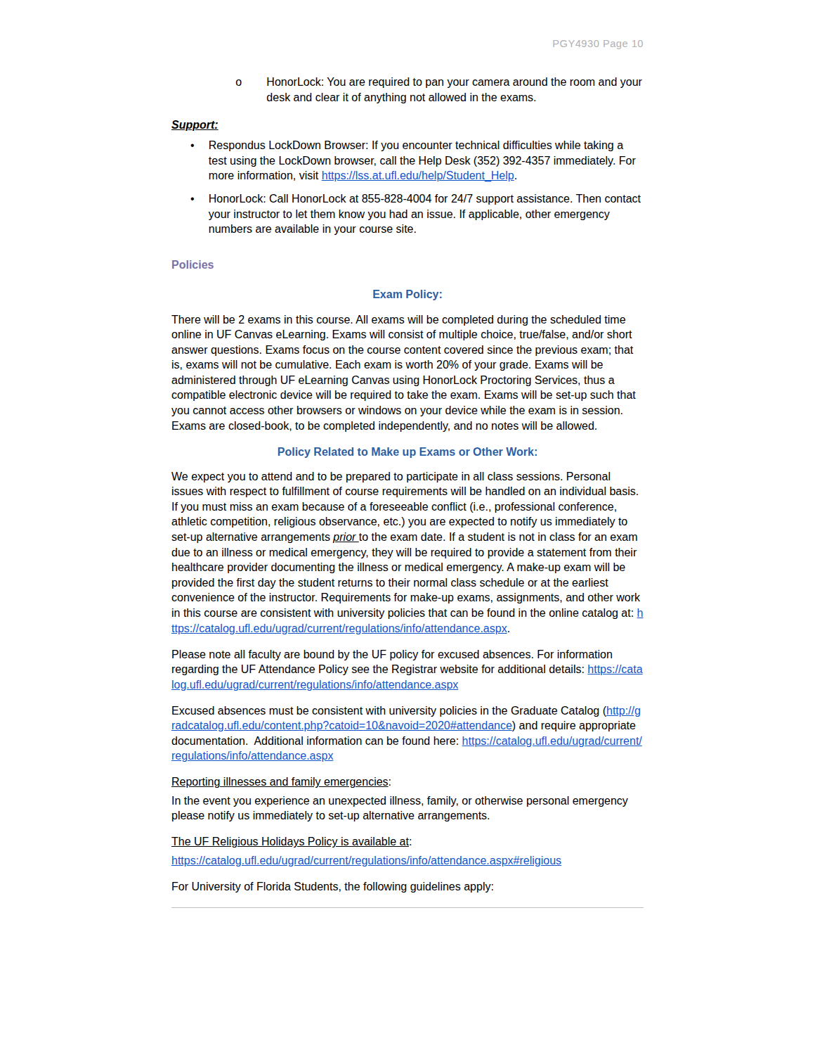PGY4930 Page 10
o
HonorLock: You are required to pan your camera around the room and your desk and clear it of anything not allowed in the exams.
Support:
Respondus LockDown Browser: If you encounter technical difficulties while taking a test using the LockDown browser, call the Help Desk (352) 392-4357 immediately. For more information, visit https://lss.at.ufl.edu/help/Student_Help.
HonorLock: Call HonorLock at 855-828-4004 for 24/7 support assistance. Then contact your instructor to let them know you had an issue. If applicable, other emergency numbers are available in your course site.
Policies
Exam Policy:
There will be 2 exams in this course. All exams will be completed during the scheduled time online in UF Canvas eLearning. Exams will consist of multiple choice, true/false, and/or short answer questions. Exams focus on the course content covered since the previous exam; that is, exams will not be cumulative. Each exam is worth 20% of your grade. Exams will be administered through UF eLearning Canvas using HonorLock Proctoring Services, thus a compatible electronic device will be required to take the exam. Exams will be set-up such that you cannot access other browsers or windows on your device while the exam is in session. Exams are closed-book, to be completed independently, and no notes will be allowed.
Policy Related to Make up Exams or Other Work:
We expect you to attend and to be prepared to participate in all class sessions. Personal issues with respect to fulfillment of course requirements will be handled on an individual basis. If you must miss an exam because of a foreseeable conflict (i.e., professional conference, athletic competition, religious observance, etc.) you are expected to notify us immediately to set-up alternative arrangements prior to the exam date. If a student is not in class for an exam due to an illness or medical emergency, they will be required to provide a statement from their healthcare provider documenting the illness or medical emergency. A make-up exam will be provided the first day the student returns to their normal class schedule or at the earliest convenience of the instructor. Requirements for make-up exams, assignments, and other work in this course are consistent with university policies that can be found in the online catalog at: https://catalog.ufl.edu/ugrad/current/regulations/info/attendance.aspx.
Please note all faculty are bound by the UF policy for excused absences. For information regarding the UF Attendance Policy see the Registrar website for additional details: https://catalog.ufl.edu/ugrad/current/regulations/info/attendance.aspx
Excused absences must be consistent with university policies in the Graduate Catalog (http://gradcatalog.ufl.edu/content.php?catoid=10&navoid=2020#attendance) and require appropriate documentation. Additional information can be found here: https://catalog.ufl.edu/ugrad/current/regulations/info/attendance.aspx
Reporting illnesses and family emergencies:
In the event you experience an unexpected illness, family, or otherwise personal emergency please notify us immediately to set-up alternative arrangements.
The UF Religious Holidays Policy is available at:
https://catalog.ufl.edu/ugrad/current/regulations/info/attendance.aspx#religious
For University of Florida Students, the following guidelines apply: